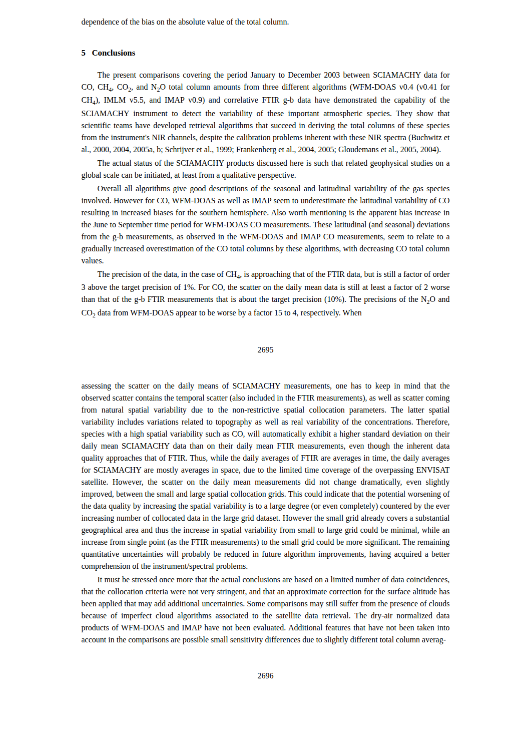dependence of the bias on the absolute value of the total column.
5 Conclusions
The present comparisons covering the period January to December 2003 between SCIAMACHY data for CO, CH4, CO2, and N2O total column amounts from three different algorithms (WFM-DOAS v0.4 (v0.41 for CH4), IMLM v5.5, and IMAP v0.9) and correlative FTIR g-b data have demonstrated the capability of the SCIAMACHY instrument to detect the variability of these important atmospheric species. They show that scientific teams have developed retrieval algorithms that succeed in deriving the total columns of these species from the instrument's NIR channels, despite the calibration problems inherent with these NIR spectra (Buchwitz et al., 2000, 2004, 2005a, b; Schrijver et al., 1999; Frankenberg et al., 2004, 2005; Gloudemans et al., 2005, 2004).
The actual status of the SCIAMACHY products discussed here is such that related geophysical studies on a global scale can be initiated, at least from a qualitative perspective.
Overall all algorithms give good descriptions of the seasonal and latitudinal variability of the gas species involved. However for CO, WFM-DOAS as well as IMAP seem to underestimate the latitudinal variability of CO resulting in increased biases for the southern hemisphere. Also worth mentioning is the apparent bias increase in the June to September time period for WFM-DOAS CO measurements. These latitudinal (and seasonal) deviations from the g-b measurements, as observed in the WFM-DOAS and IMAP CO measurements, seem to relate to a gradually increased overestimation of the CO total columns by these algorithms, with decreasing CO total column values.
The precision of the data, in the case of CH4, is approaching that of the FTIR data, but is still a factor of order 3 above the target precision of 1%. For CO, the scatter on the daily mean data is still at least a factor of 2 worse than that of the g-b FTIR measurements that is about the target precision (10%). The precisions of the N2O and CO2 data from WFM-DOAS appear to be worse by a factor 15 to 4, respectively. When
2695
assessing the scatter on the daily means of SCIAMACHY measurements, one has to keep in mind that the observed scatter contains the temporal scatter (also included in the FTIR measurements), as well as scatter coming from natural spatial variability due to the non-restrictive spatial collocation parameters. The latter spatial variability includes variations related to topography as well as real variability of the concentrations. Therefore, species with a high spatial variability such as CO, will automatically exhibit a higher standard deviation on their daily mean SCIAMACHY data than on their daily mean FTIR measurements, even though the inherent data quality approaches that of FTIR. Thus, while the daily averages of FTIR are averages in time, the daily averages for SCIAMACHY are mostly averages in space, due to the limited time coverage of the overpassing ENVISAT satellite. However, the scatter on the daily mean measurements did not change dramatically, even slightly improved, between the small and large spatial collocation grids. This could indicate that the potential worsening of the data quality by increasing the spatial variability is to a large degree (or even completely) countered by the ever increasing number of collocated data in the large grid dataset. However the small grid already covers a substantial geographical area and thus the increase in spatial variability from small to large grid could be minimal, while an increase from single point (as the FTIR measurements) to the small grid could be more significant. The remaining quantitative uncertainties will probably be reduced in future algorithm improvements, having acquired a better comprehension of the instrument/spectral problems.
It must be stressed once more that the actual conclusions are based on a limited number of data coincidences, that the collocation criteria were not very stringent, and that an approximate correction for the surface altitude has been applied that may add additional uncertainties. Some comparisons may still suffer from the presence of clouds because of imperfect cloud algorithms associated to the satellite data retrieval. The dry-air normalized data products of WFM-DOAS and IMAP have not been evaluated. Additional features that have not been taken into account in the comparisons are possible small sensitivity differences due to slightly different total column averag-
2696